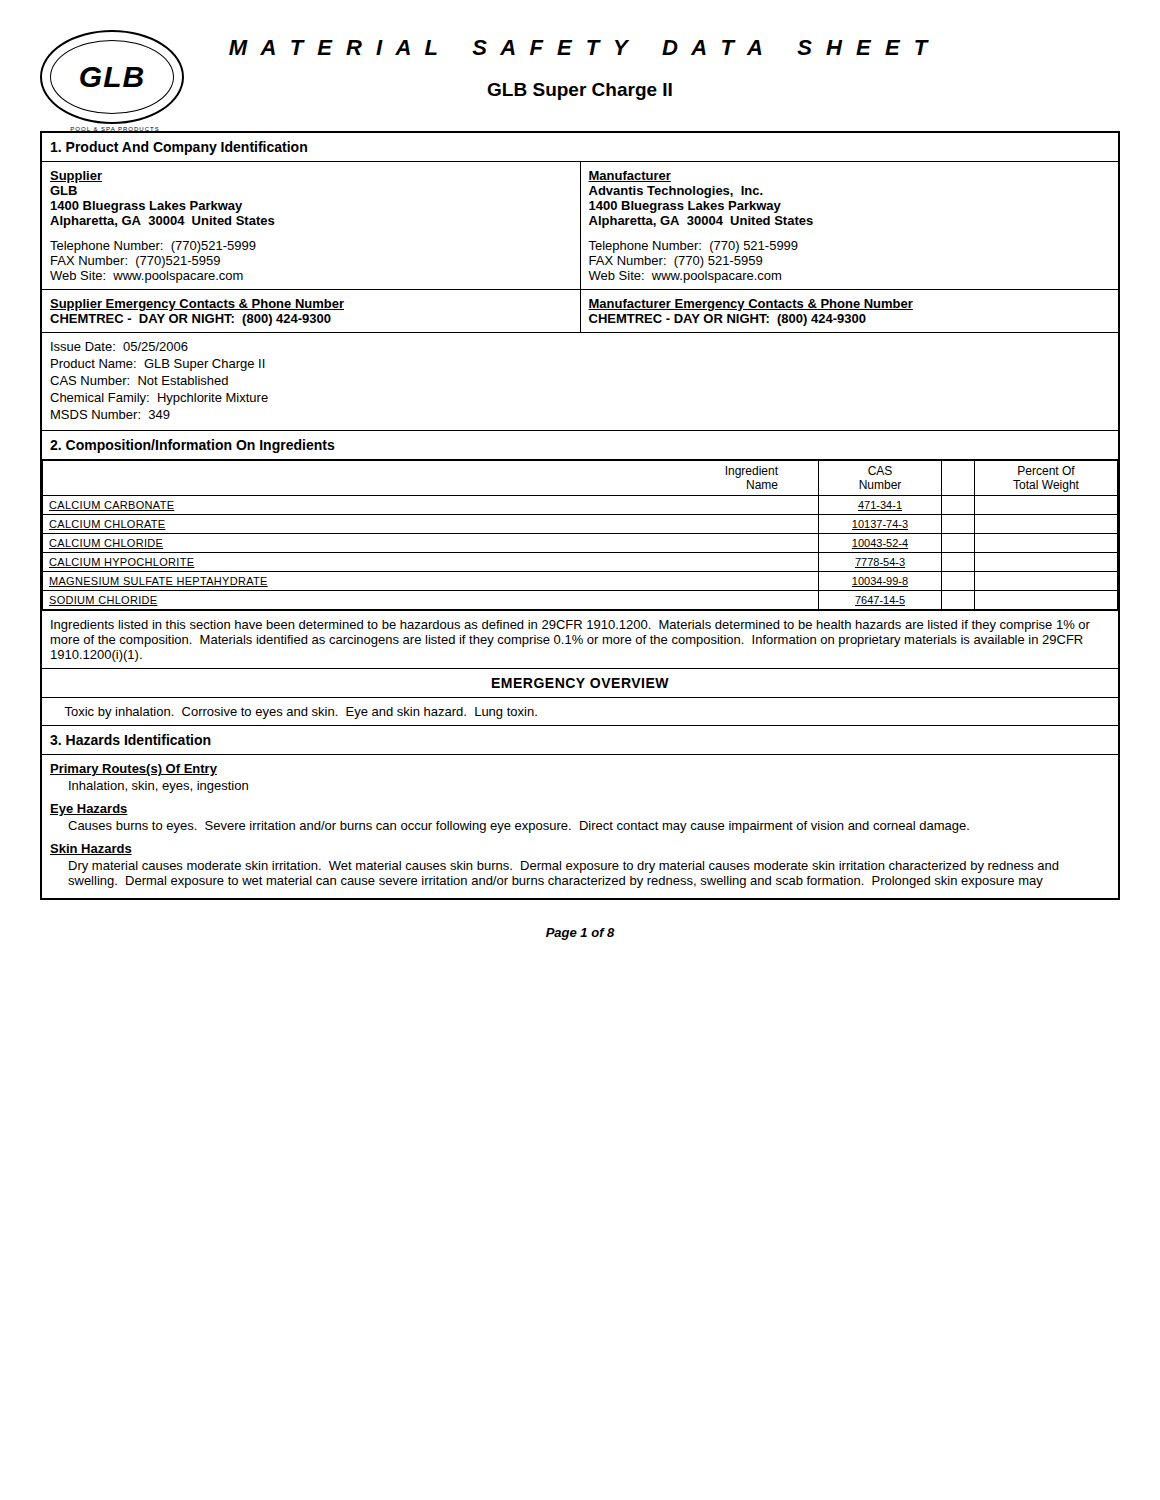GLB
POOL & SPA PRODUCTS
M A T E R I A L S A F E T Y D A T A S H E E T
GLB Super Charge II
| 1. Product And Company Identification |
| Supplier GLB 1400 Bluegrass Lakes Parkway Alpharetta, GA 30004 United States Telephone Number: (770)521-5999 FAX Number: (770)521-5959 Web Site: www.poolspacare.com | Manufacturer Advantis Technologies, Inc. 1400 Bluegrass Lakes Parkway Alpharetta, GA 30004 United States Telephone Number: (770) 521-5999 FAX Number: (770) 521-5959 Web Site: www.poolspacare.com |
| Supplier Emergency Contacts & Phone Number CHEMTREC - DAY OR NIGHT: (800) 424-9300 | Manufacturer Emergency Contacts & Phone Number CHEMTREC - DAY OR NIGHT: (800) 424-9300 |
| Issue Date: 05/25/2006 Product Name: GLB Super Charge II CAS Number: Not Established Chemical Family: Hypchlorite Mixture MSDS Number: 349 |
| 2. Composition/Information On Ingredients |
| / Ingredient Name / CAS Number / / Percent Of Total Weight / / --- / --- / --- / --- / / CALCIUM CARBONATE / 471-34-1 / / / / CALCIUM CHLORATE / 10137-74-3 / / / / CALCIUM CHLORIDE / 10043-52-4 / / / / CALCIUM HYPOCHLORITE / 7778-54-3 / / / / MAGNESIUM SULFATE HEPTAHYDRATE / 10034-99-8 / / / / SODIUM CHLORIDE / 7647-14-5 / / / |
| Ingredients listed in this section have been determined to be hazardous as defined in 29CFR 1910.1200. Materials determined to be health hazards are listed if they comprise 1% or more of the composition. Materials identified as carcinogens are listed if they comprise 0.1% or more of the composition. Information on proprietary materials is available in 29CFR 1910.1200(i)(1). |
| EMERGENCY OVERVIEW |
| Toxic by inhalation. Corrosive to eyes and skin. Eye and skin hazard. Lung toxin. |
| 3. Hazards Identification |
| Primary Routes(s) Of Entry Inhalation, skin, eyes, ingestion Eye Hazards Causes burns to eyes. Severe irritation and/or burns can occur following eye exposure. Direct contact may cause impairment of vision and corneal damage. Skin Hazards Dry material causes moderate skin irritation. Wet material causes skin burns. Dermal exposure to dry material causes moderate skin irritation characterized by redness and swelling. Dermal exposure to wet material can cause severe irritation and/or burns characterized by redness, swelling and scab formation. Prolonged skin exposure may |
Page 1 of 8